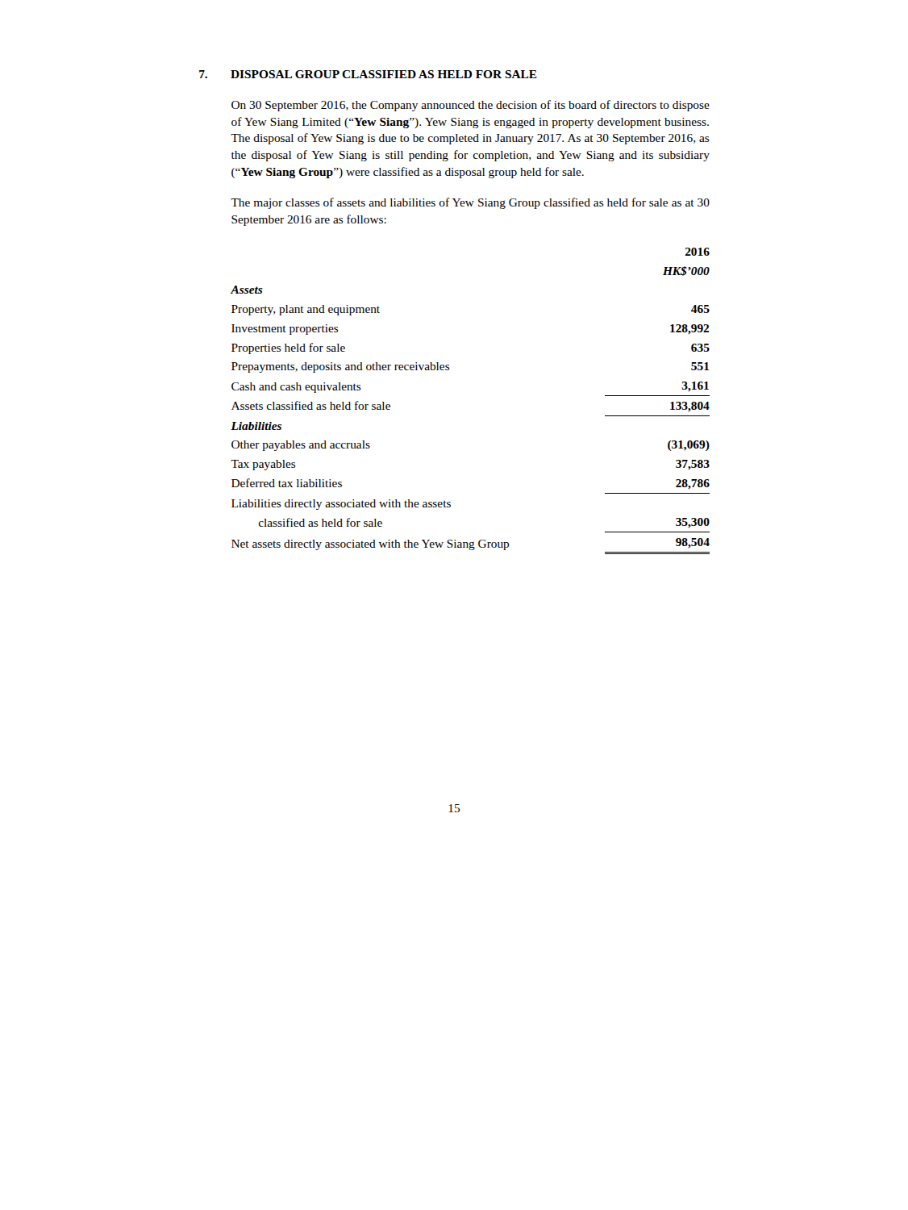7. DISPOSAL GROUP CLASSIFIED AS HELD FOR SALE
On 30 September 2016, the Company announced the decision of its board of directors to dispose of Yew Siang Limited (“Yew Siang”). Yew Siang is engaged in property development business. The disposal of Yew Siang is due to be completed in January 2017. As at 30 September 2016, as the disposal of Yew Siang is still pending for completion, and Yew Siang and its subsidiary (“Yew Siang Group”) were classified as a disposal group held for sale.
The major classes of assets and liabilities of Yew Siang Group classified as held for sale as at 30 September 2016 are as follows:
| | 2016 |
| | HK$’000 |
| Assets | |
| Property, plant and equipment | 465 |
| Investment properties | 128,992 |
| Properties held for sale | 635 |
| Prepayments, deposits and other receivables | 551 |
| Cash and cash equivalents | 3,161 |
| Assets classified as held for sale | 133,804 |
| Liabilities | |
| Other payables and accruals | (31,069) |
| Tax payables | 37,583 |
| Deferred tax liabilities | 28,786 |
| Liabilities directly associated with the assets | |
| classified as held for sale | 35,300 |
| Net assets directly associated with the Yew Siang Group | 98,504 |
15